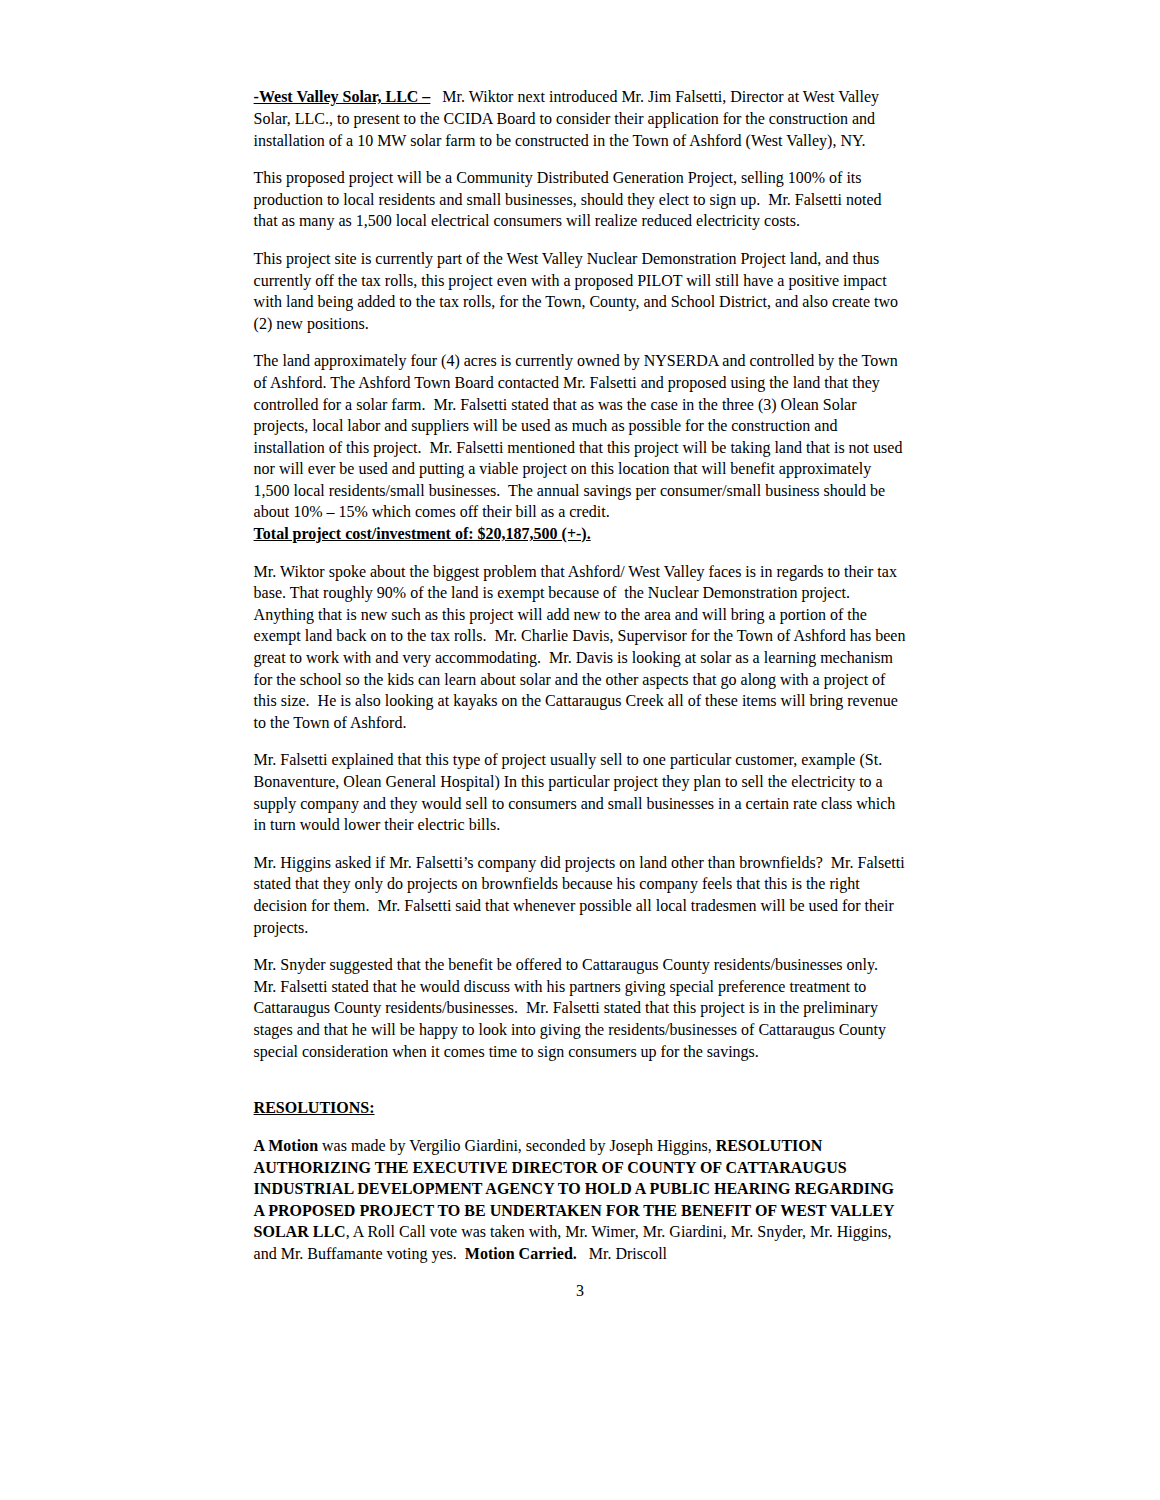-West Valley Solar, LLC – Mr. Wiktor next introduced Mr. Jim Falsetti, Director at West Valley Solar, LLC., to present to the CCIDA Board to consider their application for the construction and installation of a 10 MW solar farm to be constructed in the Town of Ashford (West Valley), NY.
This proposed project will be a Community Distributed Generation Project, selling 100% of its production to local residents and small businesses, should they elect to sign up. Mr. Falsetti noted that as many as 1,500 local electrical consumers will realize reduced electricity costs.
This project site is currently part of the West Valley Nuclear Demonstration Project land, and thus currently off the tax rolls, this project even with a proposed PILOT will still have a positive impact with land being added to the tax rolls, for the Town, County, and School District, and also create two (2) new positions.
The land approximately four (4) acres is currently owned by NYSERDA and controlled by the Town of Ashford. The Ashford Town Board contacted Mr. Falsetti and proposed using the land that they controlled for a solar farm. Mr. Falsetti stated that as was the case in the three (3) Olean Solar projects, local labor and suppliers will be used as much as possible for the construction and installation of this project. Mr. Falsetti mentioned that this project will be taking land that is not used nor will ever be used and putting a viable project on this location that will benefit approximately 1,500 local residents/small businesses. The annual savings per consumer/small business should be about 10% – 15% which comes off their bill as a credit.
Total project cost/investment of: $20,187,500 (+-).
Mr. Wiktor spoke about the biggest problem that Ashford/ West Valley faces is in regards to their tax base. That roughly 90% of the land is exempt because of the Nuclear Demonstration project. Anything that is new such as this project will add new to the area and will bring a portion of the exempt land back on to the tax rolls. Mr. Charlie Davis, Supervisor for the Town of Ashford has been great to work with and very accommodating. Mr. Davis is looking at solar as a learning mechanism for the school so the kids can learn about solar and the other aspects that go along with a project of this size. He is also looking at kayaks on the Cattaraugus Creek all of these items will bring revenue to the Town of Ashford.
Mr. Falsetti explained that this type of project usually sell to one particular customer, example (St. Bonaventure, Olean General Hospital) In this particular project they plan to sell the electricity to a supply company and they would sell to consumers and small businesses in a certain rate class which in turn would lower their electric bills.
Mr. Higgins asked if Mr. Falsetti’s company did projects on land other than brownfields? Mr. Falsetti stated that they only do projects on brownfields because his company feels that this is the right decision for them. Mr. Falsetti said that whenever possible all local tradesmen will be used for their projects.
Mr. Snyder suggested that the benefit be offered to Cattaraugus County residents/businesses only. Mr. Falsetti stated that he would discuss with his partners giving special preference treatment to Cattaraugus County residents/businesses. Mr. Falsetti stated that this project is in the preliminary stages and that he will be happy to look into giving the residents/businesses of Cattaraugus County special consideration when it comes time to sign consumers up for the savings.
RESOLUTIONS:
A Motion was made by Vergilio Giardini, seconded by Joseph Higgins, RESOLUTION AUTHORIZING THE EXECUTIVE DIRECTOR OF COUNTY OF CATTARAUGUS INDUSTRIAL DEVELOPMENT AGENCY TO HOLD A PUBLIC HEARING REGARDING A PROPOSED PROJECT TO BE UNDERTAKEN FOR THE BENEFIT OF WEST VALLEY SOLAR LLC, A Roll Call vote was taken with, Mr. Wimer, Mr. Giardini, Mr. Snyder, Mr. Higgins, and Mr. Buffamante voting yes. Motion Carried. Mr. Driscoll
3